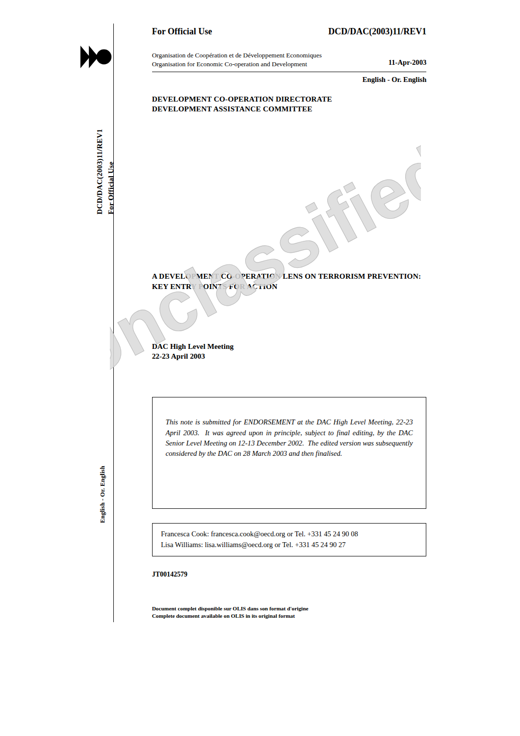DCD/DAC(2003)11/REV1
For Official Use
English - Or. English
For Official Use
DCD/DAC(2003)11/REV1
Organisation de Coopération et de Développement Economiques
Organisation for Economic Co-operation and Development
11-Apr-2003
English - Or. English
DEVELOPMENT CO-OPERATION DIRECTORATE
DEVELOPMENT ASSISTANCE COMMITTEE
A DEVELOPMENT CO-OPERATION LENS ON TERRORISM PREVENTION:
KEY ENTRY POINTS FOR ACTION
DAC High Level Meeting
22-23 April 2003
This note is submitted for ENDORSEMENT at the DAC High Level Meeting, 22-23 April 2003. It was agreed upon in principle, subject to final editing, by the DAC Senior Level Meeting on 12-13 December 2002. The edited version was subsequently considered by the DAC on 28 March 2003 and then finalised.
Francesca Cook: francesca.cook@oecd.org or Tel. +331 45 24 90 08
Lisa Williams: lisa.williams@oecd.org or Tel. +331 45 24 90 27
JT00142579
Document complet disponible sur OLIS dans son format d'origine
Complete document available on OLIS in its original format
Unclassified